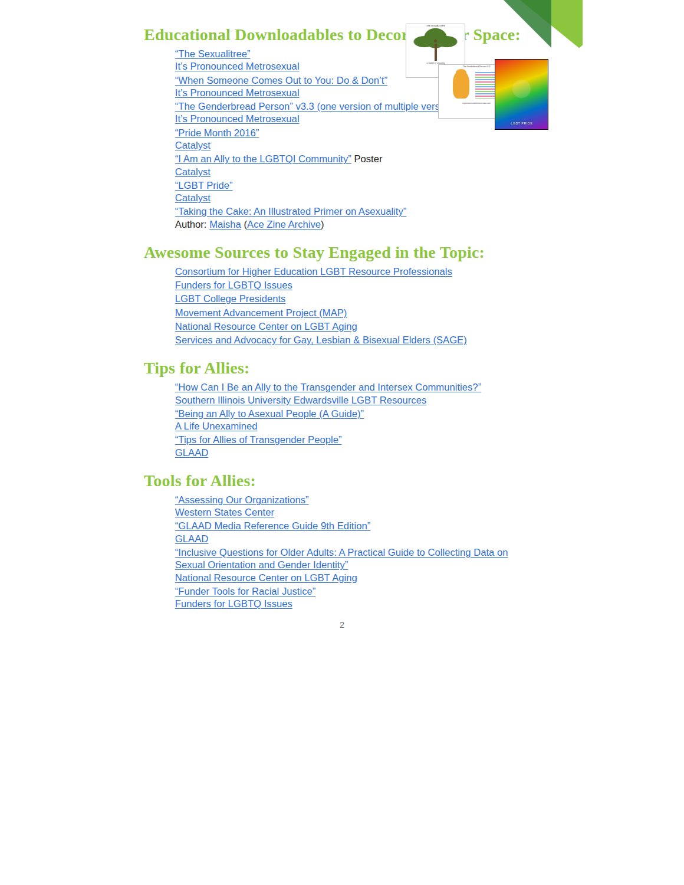THE SEXUALITREE
a model of sexuality
The Genderbread Person v3.3
itspronouncedmetrosexual.com
Educational Downloadables to Decorate Your Space:
“The Sexualitree”
It’s Pronounced Metrosexual
“When Someone Comes Out to You: Do & Don’t”
It’s Pronounced Metrosexual
“The Genderbread Person” v3.3 (one version of multiple versions)
It’s Pronounced Metrosexual
“Pride Month 2016”
Catalyst
“I Am an Ally to the LGBTQI Community” Poster
Catalyst
“LGBT Pride”
Catalyst
“Taking the Cake: An Illustrated Primer on Asexuality”
Author: Maisha (Ace Zine Archive)
Awesome Sources to Stay Engaged in the Topic:
Consortium for Higher Education LGBT Resource Professionals
Funders for LGBTQ Issues
LGBT College Presidents
Movement Advancement Project (MAP)
National Resource Center on LGBT Aging
Services and Advocacy for Gay, Lesbian & Bisexual Elders (SAGE)
Tips for Allies:
“How Can I Be an Ally to the Transgender and Intersex Communities?”
Southern Illinois University Edwardsville LGBT Resources
“Being an Ally to Asexual People (A Guide)”
A Life Unexamined
“Tips for Allies of Transgender People”
GLAAD
Tools for Allies:
“Assessing Our Organizations”
Western States Center
“GLAAD Media Reference Guide 9th Edition”
GLAAD
“Inclusive Questions for Older Adults: A Practical Guide to Collecting Data on Sexual Orientation and Gender Identity”
National Resource Center on LGBT Aging
“Funder Tools for Racial Justice”
Funders for LGBTQ Issues
2